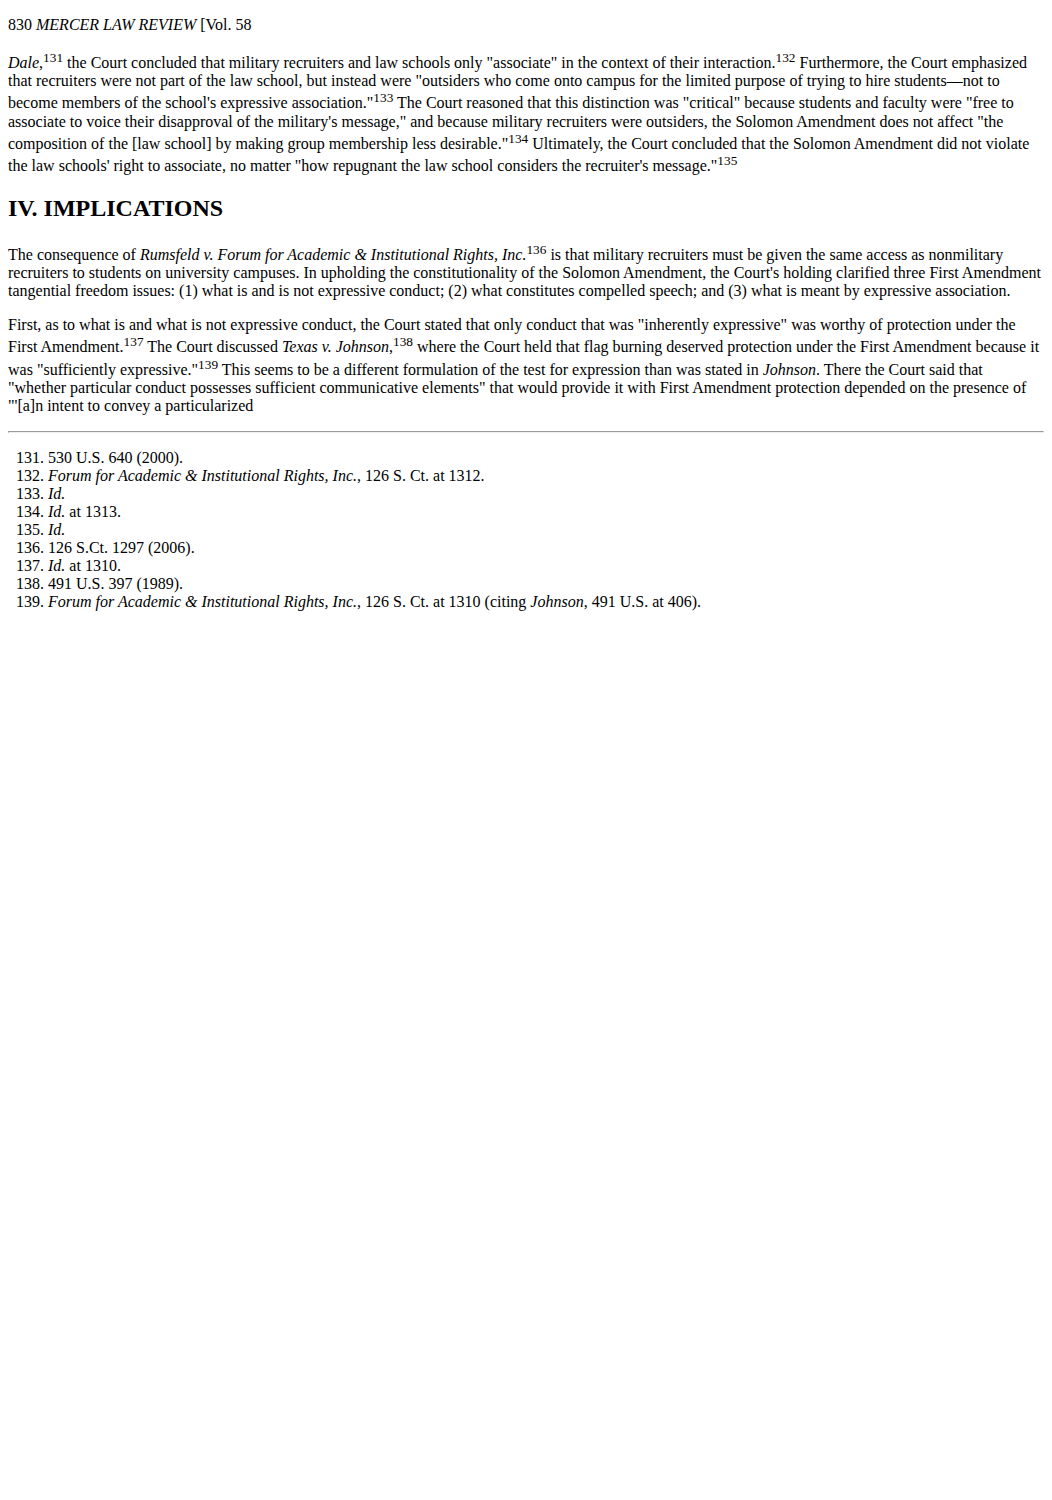830 MERCER LAW REVIEW [Vol. 58
Dale,131 the Court concluded that military recruiters and law schools only "associate" in the context of their interaction.132 Furthermore, the Court emphasized that recruiters were not part of the law school, but instead were "outsiders who come onto campus for the limited purpose of trying to hire students—not to become members of the school's expressive association."133 The Court reasoned that this distinction was "critical" because students and faculty were "free to associate to voice their disapproval of the military's message," and because military recruiters were outsiders, the Solomon Amendment does not affect "the composition of the [law school] by making group membership less desirable."134 Ultimately, the Court concluded that the Solomon Amendment did not violate the law schools' right to associate, no matter "how repugnant the law school considers the recruiter's message."135
IV. IMPLICATIONS
The consequence of Rumsfeld v. Forum for Academic & Institutional Rights, Inc.136 is that military recruiters must be given the same access as nonmilitary recruiters to students on university campuses. In upholding the constitutionality of the Solomon Amendment, the Court's holding clarified three First Amendment tangential freedom issues: (1) what is and is not expressive conduct; (2) what constitutes compelled speech; and (3) what is meant by expressive association.
First, as to what is and what is not expressive conduct, the Court stated that only conduct that was "inherently expressive" was worthy of protection under the First Amendment.137 The Court discussed Texas v. Johnson,138 where the Court held that flag burning deserved protection under the First Amendment because it was "sufficiently expressive."139 This seems to be a different formulation of the test for expression than was stated in Johnson. There the Court said that "whether particular conduct possesses sufficient communicative elements" that would provide it with First Amendment protection depended on the presence of "'[a]n intent to convey a particularized
530 U.S. 640 (2000).
Forum for Academic & Institutional Rights, Inc., 126 S. Ct. at 1312.
Id.
Id. at 1313.
Id.
126 S.Ct. 1297 (2006).
Id. at 1310.
491 U.S. 397 (1989).
Forum for Academic & Institutional Rights, Inc., 126 S. Ct. at 1310 (citing Johnson, 491 U.S. at 406).